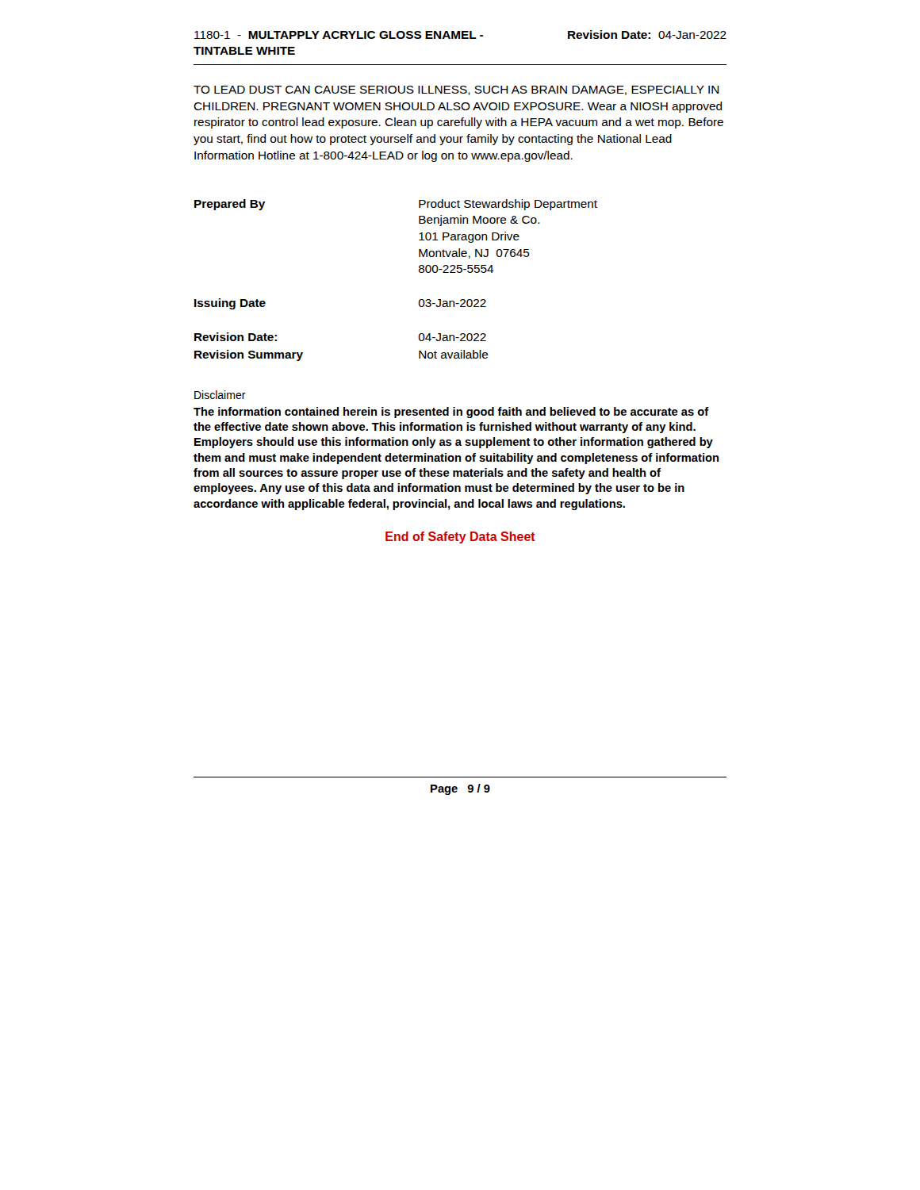1180-1 - MULTAPPLY ACRYLIC GLOSS ENAMEL - TINTABLE WHITE
Revision Date: 04-Jan-2022
TO LEAD DUST CAN CAUSE SERIOUS ILLNESS, SUCH AS BRAIN DAMAGE, ESPECIALLY IN CHILDREN. PREGNANT WOMEN SHOULD ALSO AVOID EXPOSURE. Wear a NIOSH approved respirator to control lead exposure. Clean up carefully with a HEPA vacuum and a wet mop. Before you start, find out how to protect yourself and your family by contacting the National Lead Information Hotline at 1-800-424-LEAD or log on to www.epa.gov/lead.
Prepared By
Product Stewardship Department
Benjamin Moore & Co.
101 Paragon Drive
Montvale, NJ 07645
800-225-5554
Issuing Date
03-Jan-2022
Revision Date:
04-Jan-2022
Revision Summary
Not available
Disclaimer
The information contained herein is presented in good faith and believed to be accurate as of the effective date shown above. This information is furnished without warranty of any kind. Employers should use this information only as a supplement to other information gathered by them and must make independent determination of suitability and completeness of information from all sources to assure proper use of these materials and the safety and health of employees. Any use of this data and information must be determined by the user to be in accordance with applicable federal, provincial, and local laws and regulations.
End of Safety Data Sheet
Page 9 / 9